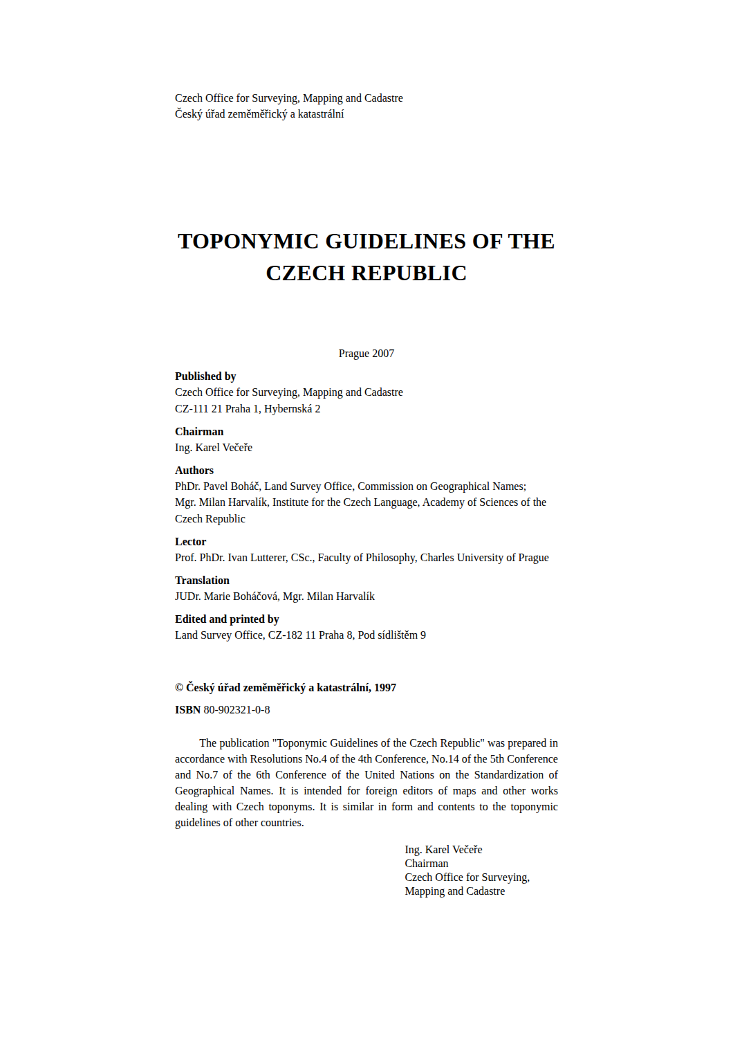Czech Office for Surveying, Mapping and Cadastre
Český úřad zeměměřický a katastrální
TOPONYMIC GUIDELINES OF THE CZECH REPUBLIC
Prague 2007
Published by
Czech Office for Surveying, Mapping and Cadastre
CZ-111 21 Praha 1, Hybernská 2
Chairman
Ing. Karel Večeře
Authors
PhDr. Pavel Boháč, Land Survey Office, Commission on Geographical Names;
Mgr. Milan Harvalík, Institute for the Czech Language, Academy of Sciences of the Czech Republic
Lector
Prof. PhDr. Ivan Lutterer, CSc., Faculty of Philosophy, Charles University of Prague
Translation
JUDr. Marie Boháčová, Mgr. Milan Harvalík
Edited and printed by
Land Survey Office, CZ-182 11 Praha 8, Pod sídlištěm 9
© Český úřad zeměměřický a katastrální, 1997
ISBN 80-902321-0-8
The publication "Toponymic Guidelines of the Czech Republic" was prepared in accordance with Resolutions No.4 of the 4th Conference, No.14 of the 5th Conference and No.7 of the 6th Conference of the United Nations on the Standardization of Geographical Names. It is intended for foreign editors of maps and other works dealing with Czech toponyms. It is similar in form and contents to the toponymic guidelines of other countries.
Ing. Karel Večeře
Chairman
Czech Office for Surveying,
Mapping and Cadastre